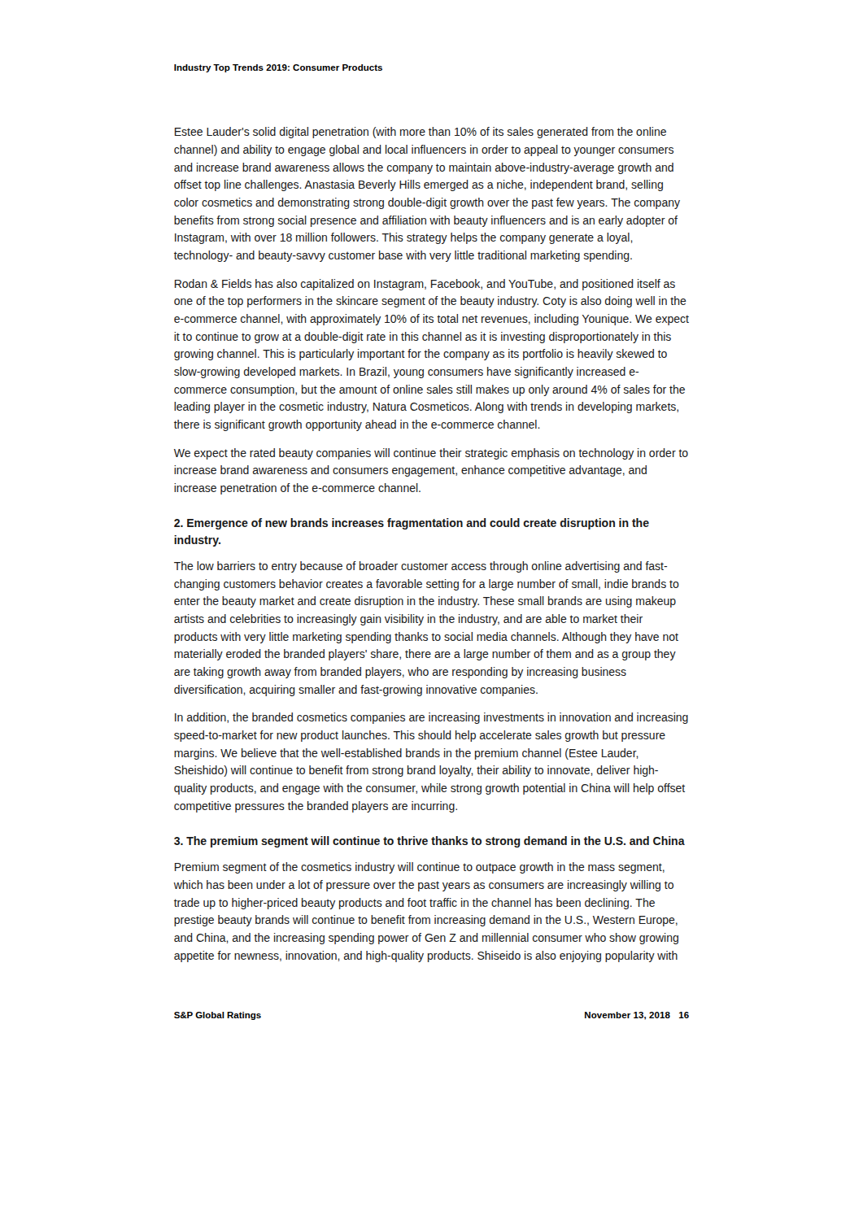Industry Top Trends 2019: Consumer Products
Estee Lauder's solid digital penetration (with more than 10% of its sales generated from the online channel) and ability to engage global and local influencers in order to appeal to younger consumers and increase brand awareness allows the company to maintain above-industry-average growth and offset top line challenges. Anastasia Beverly Hills emerged as a niche, independent brand, selling color cosmetics and demonstrating strong double-digit growth over the past few years. The company benefits from strong social presence and affiliation with beauty influencers and is an early adopter of Instagram, with over 18 million followers. This strategy helps the company generate a loyal, technology- and beauty-savvy customer base with very little traditional marketing spending.
Rodan & Fields has also capitalized on Instagram, Facebook, and YouTube, and positioned itself as one of the top performers in the skincare segment of the beauty industry. Coty is also doing well in the e-commerce channel, with approximately 10% of its total net revenues, including Younique. We expect it to continue to grow at a double-digit rate in this channel as it is investing disproportionately in this growing channel. This is particularly important for the company as its portfolio is heavily skewed to slow-growing developed markets. In Brazil, young consumers have significantly increased e-commerce consumption, but the amount of online sales still makes up only around 4% of sales for the leading player in the cosmetic industry, Natura Cosmeticos. Along with trends in developing markets, there is significant growth opportunity ahead in the e-commerce channel.
We expect the rated beauty companies will continue their strategic emphasis on technology in order to increase brand awareness and consumers engagement, enhance competitive advantage, and increase penetration of the e-commerce channel.
2. Emergence of new brands increases fragmentation and could create disruption in the industry.
The low barriers to entry because of broader customer access through online advertising and fast-changing customers behavior creates a favorable setting for a large number of small, indie brands to enter the beauty market and create disruption in the industry. These small brands are using makeup artists and celebrities to increasingly gain visibility in the industry, and are able to market their products with very little marketing spending thanks to social media channels. Although they have not materially eroded the branded players' share, there are a large number of them and as a group they are taking growth away from branded players, who are responding by increasing business diversification, acquiring smaller and fast-growing innovative companies.
In addition, the branded cosmetics companies are increasing investments in innovation and increasing speed-to-market for new product launches. This should help accelerate sales growth but pressure margins. We believe that the well-established brands in the premium channel (Estee Lauder, Sheishido) will continue to benefit from strong brand loyalty, their ability to innovate, deliver high-quality products, and engage with the consumer, while strong growth potential in China will help offset competitive pressures the branded players are incurring.
3. The premium segment will continue to thrive thanks to strong demand in the U.S. and China
Premium segment of the cosmetics industry will continue to outpace growth in the mass segment, which has been under a lot of pressure over the past years as consumers are increasingly willing to trade up to higher-priced beauty products and foot traffic in the channel has been declining. The prestige beauty brands will continue to benefit from increasing demand in the U.S., Western Europe, and China, and the increasing spending power of Gen Z and millennial consumer who show growing appetite for newness, innovation, and high-quality products. Shiseido is also enjoying popularity with
S&P Global Ratings
November 13, 201816